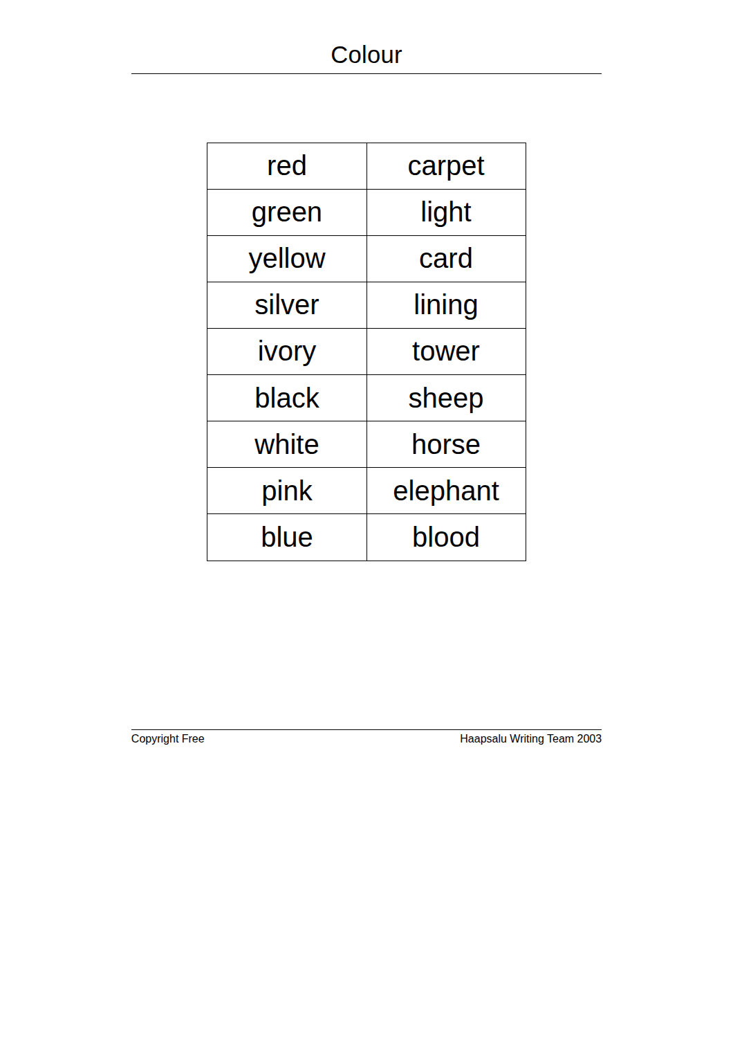Colour
| red | carpet |
| green | light |
| yellow | card |
| silver | lining |
| ivory | tower |
| black | sheep |
| white | horse |
| pink | elephant |
| blue | blood |
Copyright Free Haapsalu Writing Team 2003